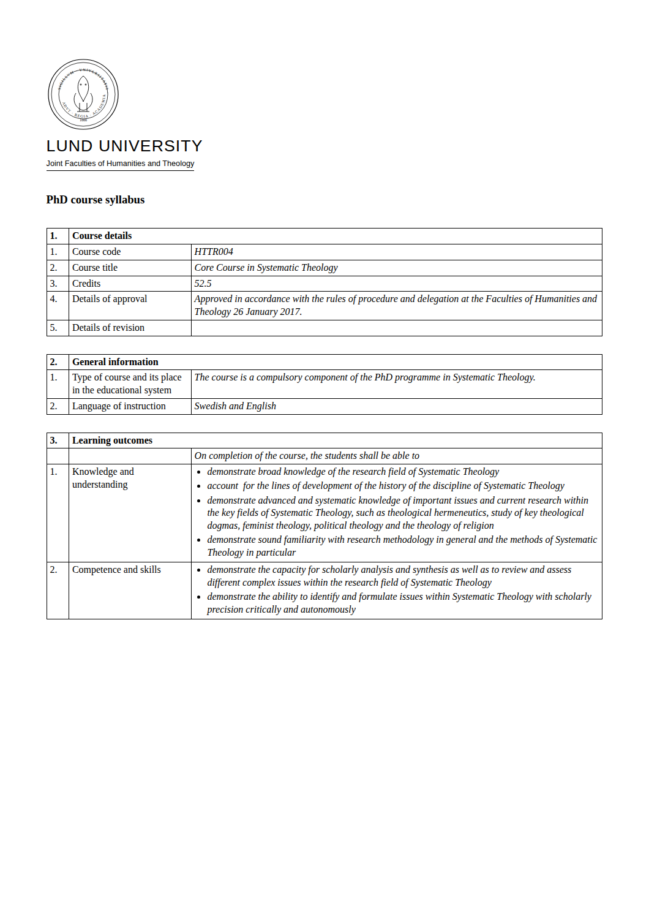SIGILLVM · VNIVERSITATIS · CAROLINAE ADVT · REGIA · ACADEMIA · LVNDENSIS 1666
LUND UNIVERSITY
Joint Faculties of Humanities and Theology
PhD course syllabus
| 1. | Course details |
| 1. | Course code | HTTR004 |
| 2. | Course title | Core Course in Systematic Theology |
| 3. | Credits | 52.5 |
| 4. | Details of approval | Approved in accordance with the rules of procedure and delegation at the Faculties of Humanities and Theology 26 January 2017. |
| 5. | Details of revision | |
| 2. | General information |
| 1. | Type of course and its place in the educational system | The course is a compulsory component of the PhD programme in Systematic Theology. |
| 2. | Language of instruction | Swedish and English |
| 3. | Learning outcomes |
| | | On completion of the course, the students shall be able to |
| 1. | Knowledge and understanding | demonstrate broad knowledge of the research field of Systematic Theology account for the lines of development of the history of the discipline of Systematic Theology demonstrate advanced and systematic knowledge of important issues and current research within the key fields of Systematic Theology, such as theological hermeneutics, study of key theological dogmas, feminist theology, political theology and the theology of religion demonstrate sound familiarity with research methodology in general and the methods of Systematic Theology in particular |
| 2. | Competence and skills | demonstrate the capacity for scholarly analysis and synthesis as well as to review and assess different complex issues within the research field of Systematic Theology demonstrate the ability to identify and formulate issues within Systematic Theology with scholarly precision critically and autonomously |